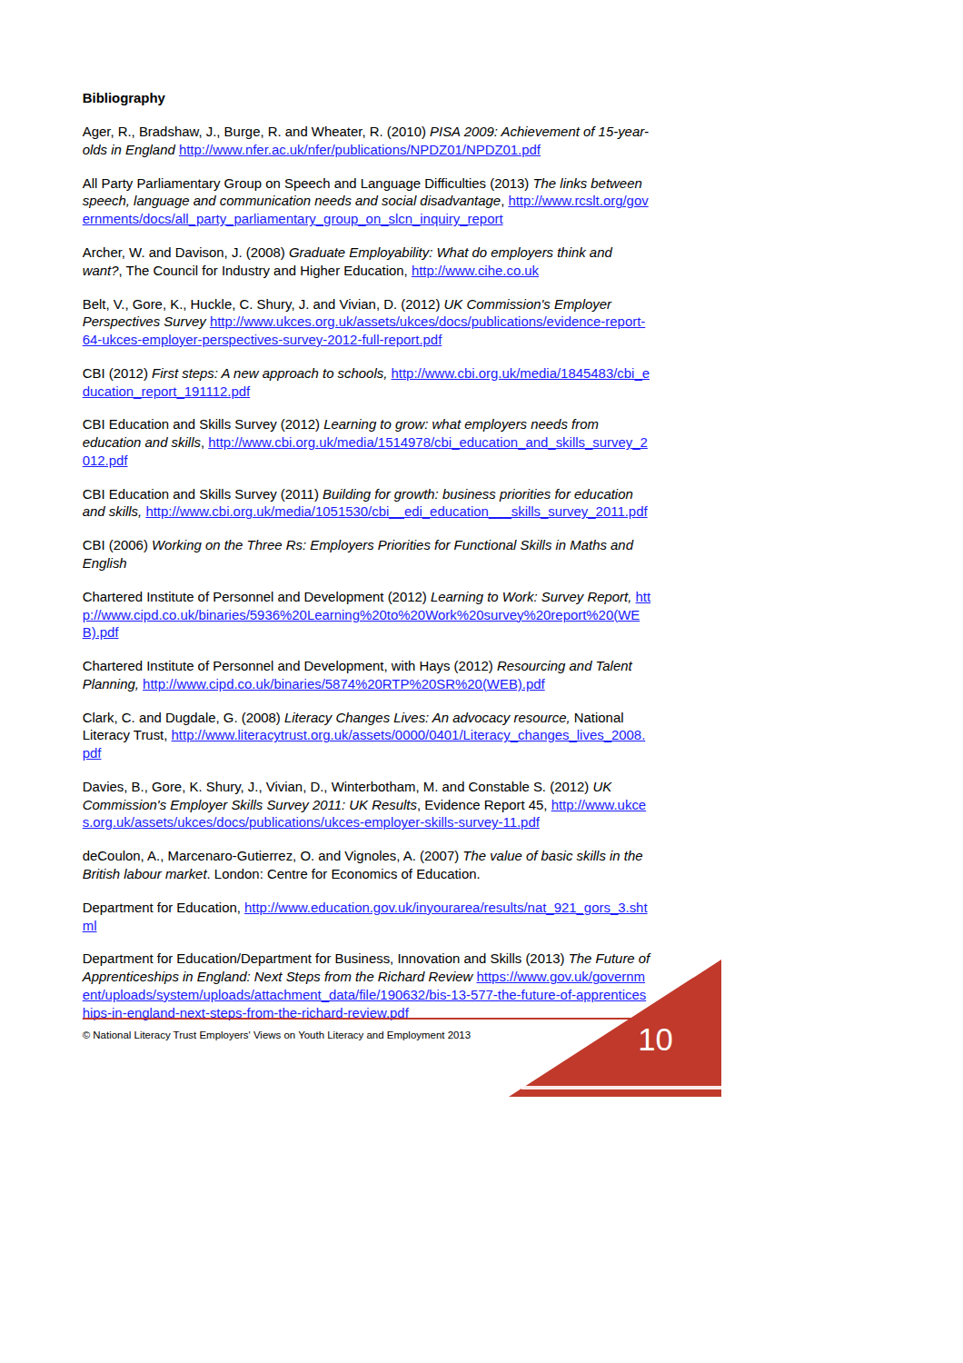Bibliography
Ager, R., Bradshaw, J., Burge, R. and Wheater, R. (2010) PISA 2009: Achievement of 15-year-olds in England http://www.nfer.ac.uk/nfer/publications/NPDZ01/NPDZ01.pdf
All Party Parliamentary Group on Speech and Language Difficulties (2013) The links between speech, language and communication needs and social disadvantage, http://www.rcslt.org/governments/docs/all_party_parliamentary_group_on_slcn_inquiry_report
Archer, W. and Davison, J. (2008) Graduate Employability: What do employers think and want?, The Council for Industry and Higher Education, http://www.cihe.co.uk
Belt, V., Gore, K., Huckle, C. Shury, J. and Vivian, D. (2012) UK Commission's Employer Perspectives Survey http://www.ukces.org.uk/assets/ukces/docs/publications/evidence-report-64-ukces-employer-perspectives-survey-2012-full-report.pdf
CBI (2012) First steps: A new approach to schools, http://www.cbi.org.uk/media/1845483/cbi_education_report_191112.pdf
CBI Education and Skills Survey (2012) Learning to grow: what employers needs from education and skills, http://www.cbi.org.uk/media/1514978/cbi_education_and_skills_survey_2012.pdf
CBI Education and Skills Survey (2011) Building for growth: business priorities for education and skills, http://www.cbi.org.uk/media/1051530/cbi__edi_education___skills_survey_2011.pdf
CBI (2006) Working on the Three Rs: Employers Priorities for Functional Skills in Maths and English
Chartered Institute of Personnel and Development (2012) Learning to Work: Survey Report, http://www.cipd.co.uk/binaries/5936%20Learning%20to%20Work%20survey%20report%20(WEB).pdf
Chartered Institute of Personnel and Development, with Hays (2012) Resourcing and Talent Planning, http://www.cipd.co.uk/binaries/5874%20RTP%20SR%20(WEB).pdf
Clark, C. and Dugdale, G. (2008) Literacy Changes Lives: An advocacy resource, National Literacy Trust, http://www.literacytrust.org.uk/assets/0000/0401/Literacy_changes_lives_2008.pdf
Davies, B., Gore, K. Shury, J., Vivian, D., Winterbotham, M. and Constable S. (2012) UK Commission's Employer Skills Survey 2011: UK Results, Evidence Report 45, http://www.ukces.org.uk/assets/ukces/docs/publications/ukces-employer-skills-survey-11.pdf
deCoulon, A., Marcenaro-Gutierrez, O. and Vignoles, A. (2007) The value of basic skills in the British labour market. London: Centre for Economics of Education.
Department for Education, http://www.education.gov.uk/inyourarea/results/nat_921_gors_3.shtml
Department for Education/Department for Business, Innovation and Skills (2013) The Future of Apprenticeships in England: Next Steps from the Richard Review https://www.gov.uk/government/uploads/system/uploads/attachment_data/file/190632/bis-13-577-the-future-of-apprenticeships-in-england-next-steps-from-the-richard-review.pdf
© National Literacy Trust Employers' Views on Youth Literacy and Employment 2013
10